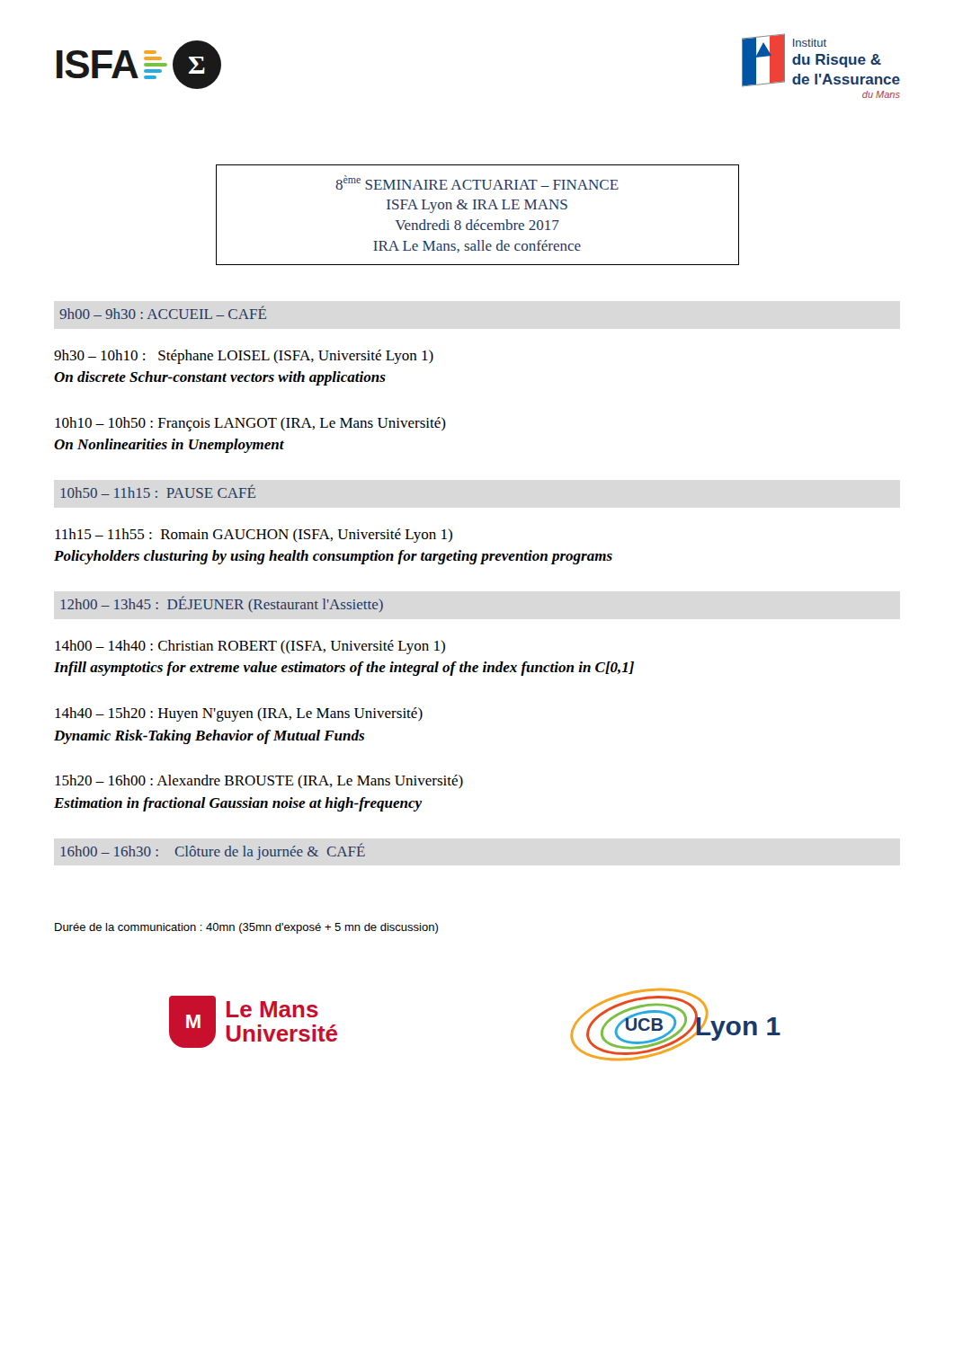ISFA Σ
Institut
du Risque &
de l'Assurance
du Mans
8ème SEMINAIRE ACTUARIAT – FINANCE ISFA Lyon & IRA LE MANS Vendredi 8 décembre 2017 IRA Le Mans, salle de conférence
9h00 – 9h30 : ACCUEIL – CAFÉ
9h30 – 10h10 : Stéphane LOISEL (ISFA, Université Lyon 1)
On discrete Schur-constant vectors with applications
10h10 – 10h50 : François LANGOT (IRA, Le Mans Université)
On Nonlinearities in Unemployment
10h50 – 11h15 : PAUSE CAFÉ
11h15 – 11h55 : Romain GAUCHON (ISFA, Université Lyon 1)
Policyholders clusturing by using health consumption for targeting prevention programs
12h00 – 13h45 : DÉJEUNER (Restaurant l'Assiette)
14h00 – 14h40 : Christian ROBERT ((ISFA, Université Lyon 1)
Infill asymptotics for extreme value estimators of the integral of the index function in C[0,1]
14h40 – 15h20 : Huyen N'guyen (IRA, Le Mans Université)
Dynamic Risk-Taking Behavior of Mutual Funds
15h20 – 16h00 : Alexandre BROUSTE (IRA, Le Mans Université)
Estimation in fractional Gaussian noise at high-frequency
16h00 – 16h30 : Clôture de la journée & CAFÉ
Durée de la communication : 40mn (35mn d'exposé + 5 mn de discussion)
M
Le Mans
Université
UCB
Lyon 1